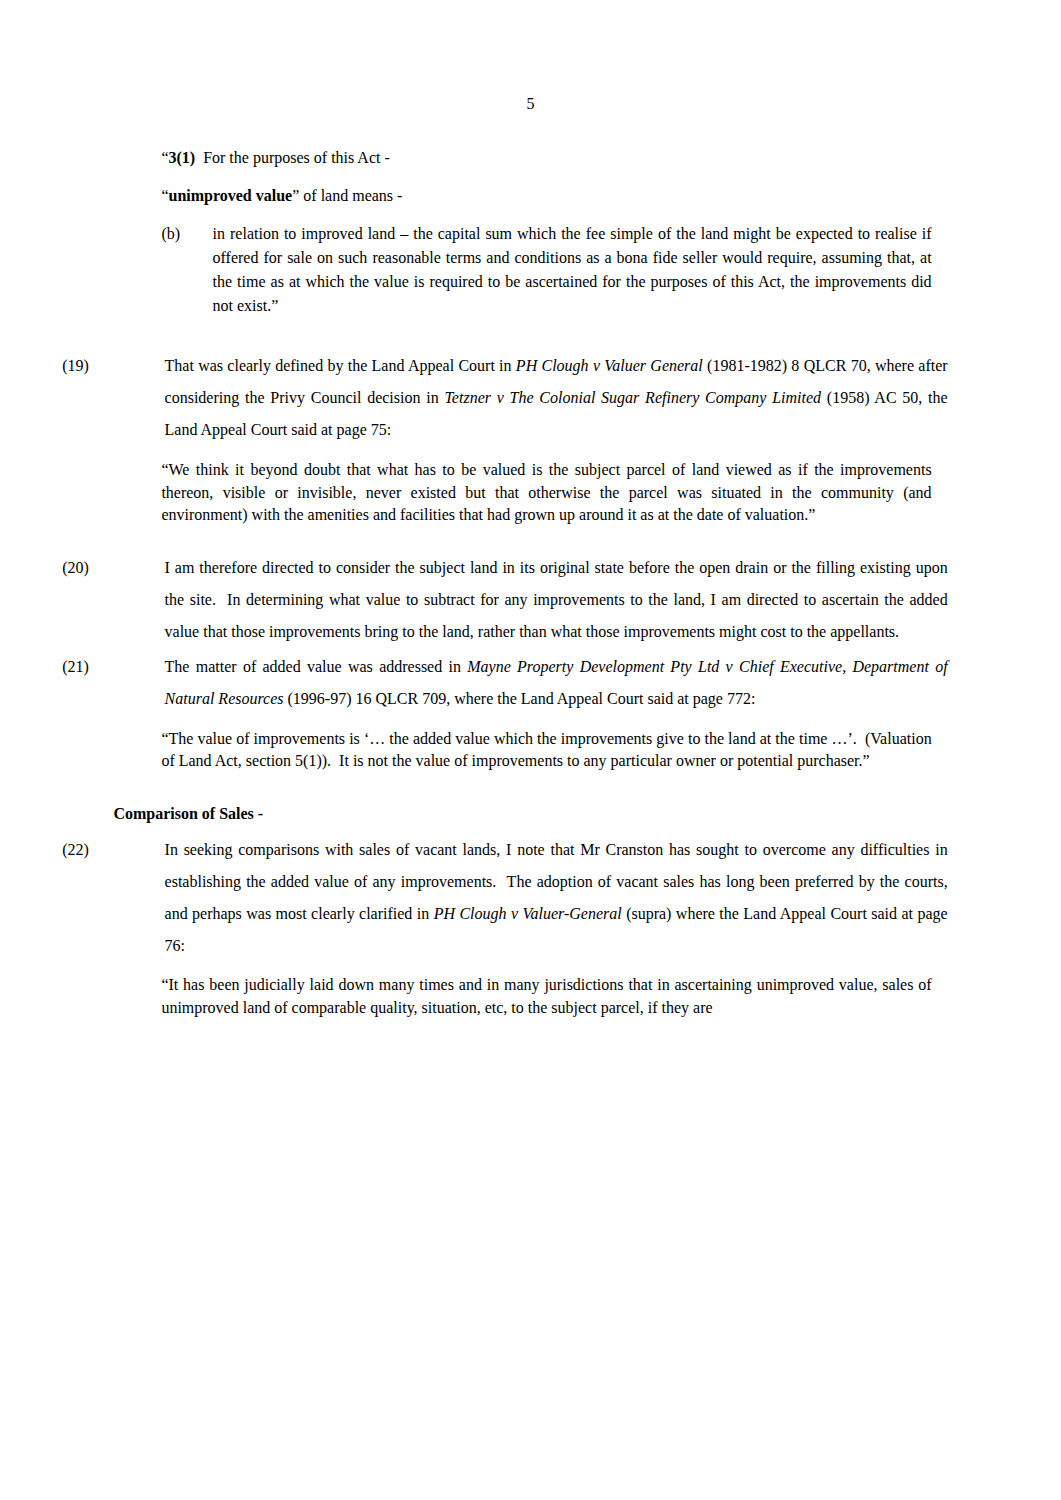5
“3(1) For the purposes of this Act -
“unimproved value” of land means -
(b)
in relation to improved land – the capital sum which the fee simple of the land might be expected to realise if offered for sale on such reasonable terms and conditions as a bona fide seller would require, assuming that, at the time as at which the value is required to be ascertained for the purposes of this Act, the improvements did not exist.”
(19) That was clearly defined by the Land Appeal Court in PH Clough v Valuer General (1981-1982) 8 QLCR 70, where after considering the Privy Council decision in Tetzner v The Colonial Sugar Refinery Company Limited (1958) AC 50, the Land Appeal Court said at page 75:
“We think it beyond doubt that what has to be valued is the subject parcel of land viewed as if the improvements thereon, visible or invisible, never existed but that otherwise the parcel was situated in the community (and environment) with the amenities and facilities that had grown up around it as at the date of valuation.”
(20) I am therefore directed to consider the subject land in its original state before the open drain or the filling existing upon the site. In determining what value to subtract for any improvements to the land, I am directed to ascertain the added value that those improvements bring to the land, rather than what those improvements might cost to the appellants.
(21) The matter of added value was addressed in Mayne Property Development Pty Ltd v Chief Executive, Department of Natural Resources (1996-97) 16 QLCR 709, where the Land Appeal Court said at page 772:
“The value of improvements is ‘… the added value which the improvements give to the land at the time …’. (Valuation of Land Act, section 5(1)). It is not the value of improvements to any particular owner or potential purchaser.”
Comparison of Sales -
(22) In seeking comparisons with sales of vacant lands, I note that Mr Cranston has sought to overcome any difficulties in establishing the added value of any improvements. The adoption of vacant sales has long been preferred by the courts, and perhaps was most clearly clarified in PH Clough v Valuer-General (supra) where the Land Appeal Court said at page 76:
“It has been judicially laid down many times and in many jurisdictions that in ascertaining unimproved value, sales of unimproved land of comparable quality, situation, etc, to the subject parcel, if they are